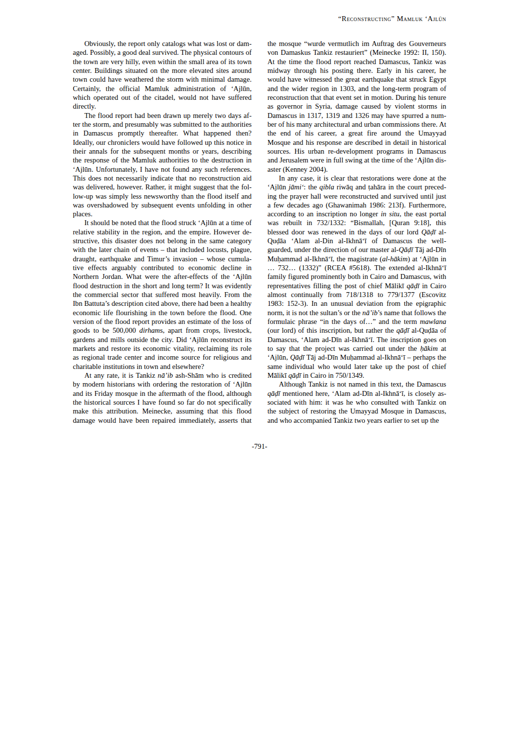“Reconstructing” Mamluk ‘Ajlūn
Obviously, the report only catalogs what was lost or damaged. Possibly, a good deal survived. The physical contours of the town are very hilly, even within the small area of its town center. Buildings situated on the more elevated sites around town could have weathered the storm with minimal damage. Certainly, the official Mamluk administration of ‘Ajlūn, which operated out of the citadel, would not have suffered directly.
The flood report had been drawn up merely two days after the storm, and presumably was submitted to the authorities in Damascus promptly thereafter. What happened then? Ideally, our chroniclers would have followed up this notice in their annals for the subsequent months or years, describing the response of the Mamluk authorities to the destruction in ‘Ajlūn. Unfortunately, I have not found any such references. This does not necessarily indicate that no reconstruction aid was delivered, however. Rather, it might suggest that the follow-up was simply less newsworthy than the flood itself and was overshadowed by subsequent events unfolding in other places.
It should be noted that the flood struck ‘Ajlūn at a time of relative stability in the region, and the empire. However destructive, this disaster does not belong in the same category with the later chain of events – that included locusts, plague, draught, earthquake and Timur’s invasion – whose cumulative effects arguably contributed to economic decline in Northern Jordan. What were the after-effects of the ‘Ajlūn flood destruction in the short and long term? It was evidently the commercial sector that suffered most heavily. From the Ibn Battuta’s description cited above, there had been a healthy economic life flourishing in the town before the flood. One version of the flood report provides an estimate of the loss of goods to be 500,000 dirhams, apart from crops, livestock, gardens and mills outside the city. Did ‘Ajlūn reconstruct its markets and restore its economic vitality, reclaiming its role as regional trade center and income source for religious and charitable institutions in town and elsewhere?
At any rate, it is Tankiz nā’ib ash-Shām who is credited by modern historians with ordering the restoration of ‘Ajlūn and its Friday mosque in the aftermath of the flood, although the historical sources I have found so far do not specifically make this attribution. Meinecke, assuming that this flood damage would have been repaired immediately, asserts that the mosque “wurde vermutlich im Auftrag des Gouverneurs von Damaskus Tankiz restauriert” (Meinecke 1992: II, 150). At the time the flood report reached Damascus, Tankiz was midway through his posting there. Early in his career, he would have witnessed the great earthquake that struck Egypt and the wider region in 1303, and the long-term program of reconstruction that that event set in motion. During his tenure as governor in Syria, damage caused by violent storms in Damascus in 1317, 1319 and 1326 may have spurred a number of his many architectural and urban commissions there. At the end of his career, a great fire around the Umayyad Mosque and his response are described in detail in historical sources. His urban re-development programs in Damascus and Jerusalem were in full swing at the time of the ‘Ajlūn disaster (Kenney 2004).
In any case, it is clear that restorations were done at the ‘Ajlūn jāmi‘: the qibla riwāq and ṭahāra in the court preceding the prayer hall were reconstructed and survived until just a few decades ago (Ghawanimah 1986: 213f). Furthermore, according to an inscription no longer in situ, the east portal was rebuilt in 732/1332: “Bismallah, [Quran 9:18], this blessed door was renewed in the days of our lord Qāḍī al-Quḍāa ‘Alam al-Din al-Ikhnā‘ī of Damascus the well-guarded, under the direction of our master al-Qāḍī Tāj ad-Dīn Muḥammad al-Ikhnā‘ī, the magistrate (al-hākim) at ‘Ajlūn in … 732… (1332)” (RCEA #5618). The extended al-Ikhnā‘ī family figured prominently both in Cairo and Damascus, with representatives filling the post of chief Mālikī qāḍī in Cairo almost continually from 718/1318 to 779/1377 (Escovitz 1983: 152-3). In an unusual deviation from the epigraphic norm, it is not the sultan’s or the nā’ib’s name that follows the formulaic phrase “in the days of…” and the term mawlana (our lord) of this inscription, but rather the qāḍī al-Quḍāa of Damascus, ‘Alam ad-Dīn al-Ikhnā‘ī. The inscription goes on to say that the project was carried out under the ḥākim at ‘Ajlūn, Qāḍī Tāj ad-Dīn Muḥammad al-Ikhnā‘ī – perhaps the same individual who would later take up the post of chief Mālikī qāḍī in Cairo in 750/1349.
Although Tankiz is not named in this text, the Damascus qāḍī mentioned here, ‘Alam ad-Dīn al-Ikhnā‘ī, is closely associated with him: it was he who consulted with Tankiz on the subject of restoring the Umayyad Mosque in Damascus, and who accompanied Tankiz two years earlier to set up the
-791-